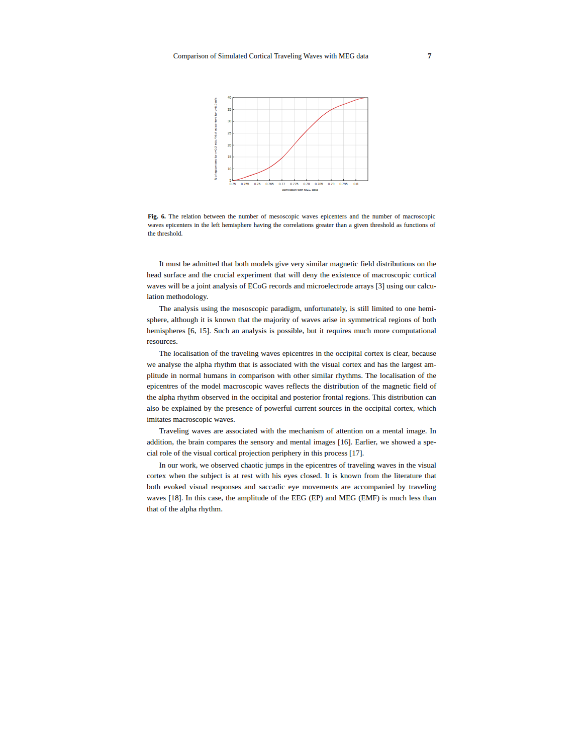Comparison of Simulated Cortical Traveling Waves with MEG data 7
0.75 0.755 0.76 0.765 0.77 0.775 0.78 0.785 0.79 0.795 0.8 5 10 15 20 25 30 35 40 correlation with MEG data N of epicenters for v=0.2 m/s / N of epicenters for v=6.0 m/s
Fig. 6. The relation between the number of mesoscopic waves epicenters and the number of macroscopic waves epicenters in the left hemisphere having the correlations greater than a given threshold as functions of the threshold.
It must be admitted that both models give very similar magnetic field distributions on the head surface and the crucial experiment that will deny the existence of macroscopic cortical waves will be a joint analysis of ECoG records and microelectrode arrays [3] using our calculation methodology.
The analysis using the mesoscopic paradigm, unfortunately, is still limited to one hemisphere, although it is known that the majority of waves arise in symmetrical regions of both hemispheres [6, 15]. Such an analysis is possible, but it requires much more computational resources.
The localisation of the traveling waves epicentres in the occipital cortex is clear, because we analyse the alpha rhythm that is associated with the visual cortex and has the largest amplitude in normal humans in comparison with other similar rhythms. The localisation of the epicentres of the model macroscopic waves reflects the distribution of the magnetic field of the alpha rhythm observed in the occipital and posterior frontal regions. This distribution can also be explained by the presence of powerful current sources in the occipital cortex, which imitates macroscopic waves.
Traveling waves are associated with the mechanism of attention on a mental image. In addition, the brain compares the sensory and mental images [16]. Earlier, we showed a special role of the visual cortical projection periphery in this process [17].
In our work, we observed chaotic jumps in the epicentres of traveling waves in the visual cortex when the subject is at rest with his eyes closed. It is known from the literature that both evoked visual responses and saccadic eye movements are accompanied by traveling waves [18]. In this case, the amplitude of the EEG (EP) and MEG (EMF) is much less than that of the alpha rhythm.